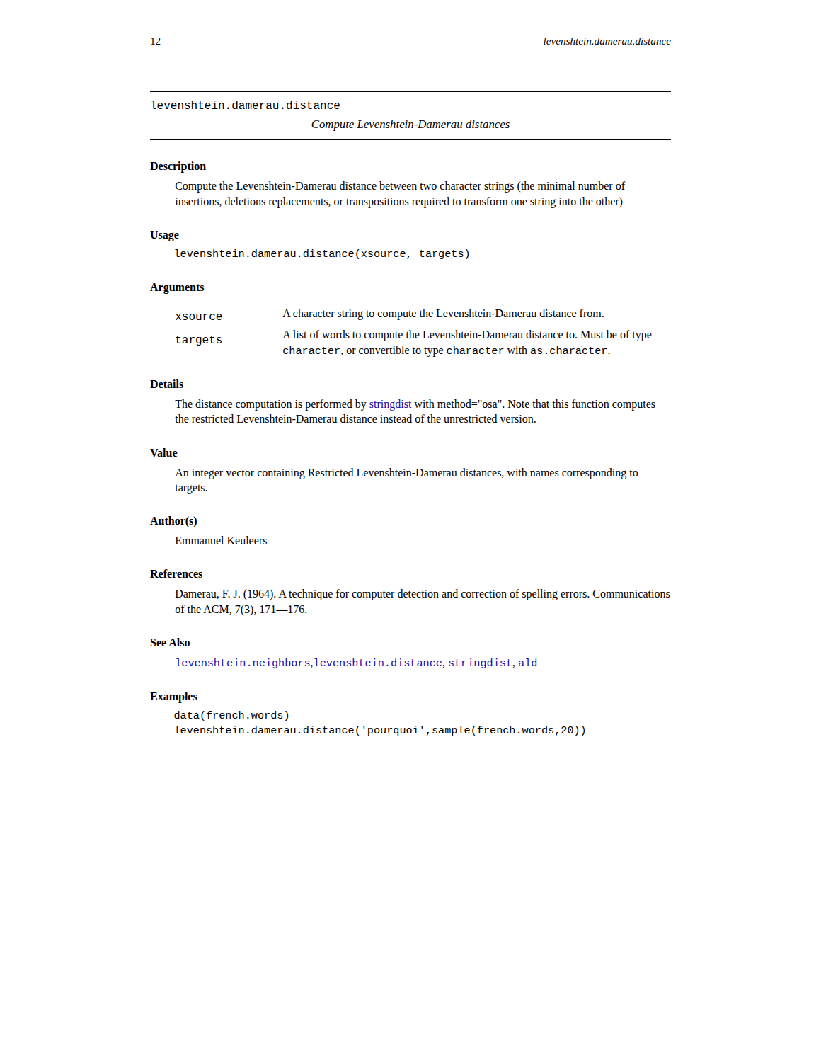12 levenshtein.damerau.distance
levenshtein.damerau.distance
Compute Levenshtein-Damerau distances
Description
Compute the Levenshtein-Damerau distance between two character strings (the minimal number of insertions, deletions replacements, or transpositions required to transform one string into the other)
Usage
levenshtein.damerau.distance(xsource, targets)
Arguments
xsource
A character string to compute the Levenshtein-Damerau distance from.
targets
A list of words to compute the Levenshtein-Damerau distance to. Must be of type character, or convertible to type character with as.character.
Details
The distance computation is performed by stringdist with method="osa". Note that this function computes the restricted Levenshtein-Damerau distance instead of the unrestricted version.
Value
An integer vector containing Restricted Levenshtein-Damerau distances, with names corresponding to targets.
Author(s)
Emmanuel Keuleers
References
Damerau, F. J. (1964). A technique for computer detection and correction of spelling errors. Communications of the ACM, 7(3), 171—176.
See Also
levenshtein.neighbors,levenshtein.distance, stringdist, ald
Examples
data(french.words)
levenshtein.damerau.distance('pourquoi',sample(french.words,20))